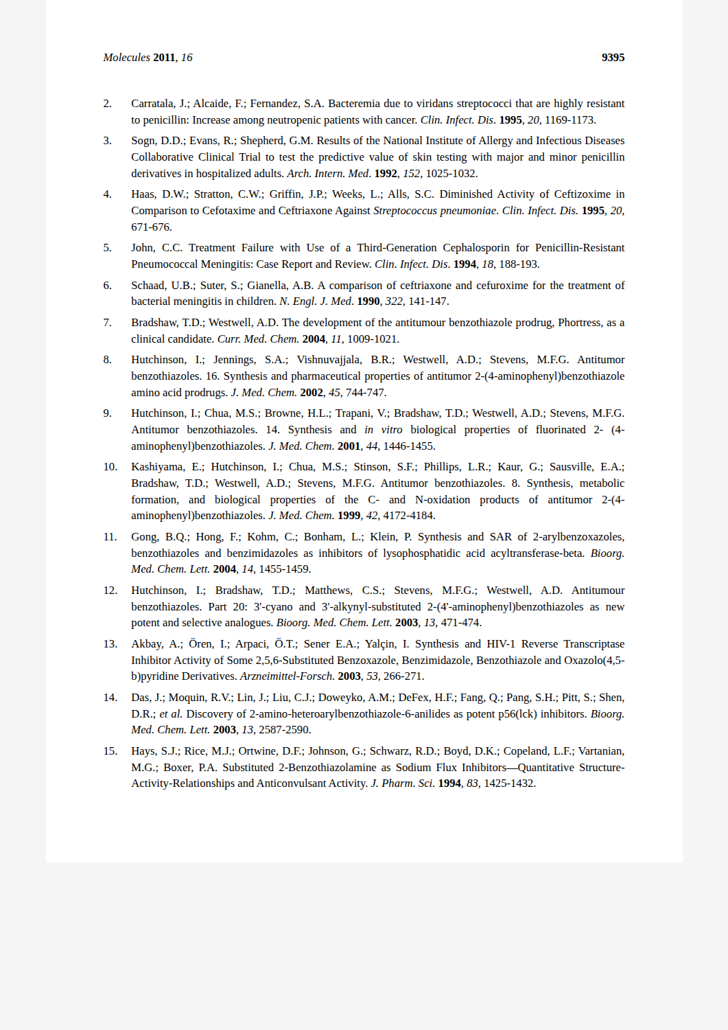Molecules 2011, 16 9395
Carratala, J.; Alcaide, F.; Fernandez, S.A. Bacteremia due to viridans streptococci that are highly resistant to penicillin: Increase among neutropenic patients with cancer. Clin. Infect. Dis. 1995, 20, 1169-1173.
Sogn, D.D.; Evans, R.; Shepherd, G.M. Results of the National Institute of Allergy and Infectious Diseases Collaborative Clinical Trial to test the predictive value of skin testing with major and minor penicillin derivatives in hospitalized adults. Arch. Intern. Med. 1992, 152, 1025-1032.
Haas, D.W.; Stratton, C.W.; Griffin, J.P.; Weeks, L.; Alls, S.C. Diminished Activity of Ceftizoxime in Comparison to Cefotaxime and Ceftriaxone Against Streptococcus pneumoniae. Clin. Infect. Dis. 1995, 20, 671-676.
John, C.C. Treatment Failure with Use of a Third-Generation Cephalosporin for Penicillin-Resistant Pneumococcal Meningitis: Case Report and Review. Clin. Infect. Dis. 1994, 18, 188-193.
Schaad, U.B.; Suter, S.; Gianella, A.B. A comparison of ceftriaxone and cefuroxime for the treatment of bacterial meningitis in children. N. Engl. J. Med. 1990, 322, 141-147.
Bradshaw, T.D.; Westwell, A.D. The development of the antitumour benzothiazole prodrug, Phortress, as a clinical candidate. Curr. Med. Chem. 2004, 11, 1009-1021.
Hutchinson, I.; Jennings, S.A.; Vishnuvajjala, B.R.; Westwell, A.D.; Stevens, M.F.G. Antitumor benzothiazoles. 16. Synthesis and pharmaceutical properties of antitumor 2-(4-aminophenyl)benzothiazole amino acid prodrugs. J. Med. Chem. 2002, 45, 744-747.
Hutchinson, I.; Chua, M.S.; Browne, H.L.; Trapani, V.; Bradshaw, T.D.; Westwell, A.D.; Stevens, M.F.G. Antitumor benzothiazoles. 14. Synthesis and in vitro biological properties of fluorinated 2- (4-aminophenyl)benzothiazoles. J. Med. Chem. 2001, 44, 1446-1455.
Kashiyama, E.; Hutchinson, I.; Chua, M.S.; Stinson, S.F.; Phillips, L.R.; Kaur, G.; Sausville, E.A.; Bradshaw, T.D.; Westwell, A.D.; Stevens, M.F.G. Antitumor benzothiazoles. 8. Synthesis, metabolic formation, and biological properties of the C- and N-oxidation products of antitumor 2-(4-aminophenyl)benzothiazoles. J. Med. Chem. 1999, 42, 4172-4184.
Gong, B.Q.; Hong, F.; Kohm, C.; Bonham, L.; Klein, P. Synthesis and SAR of 2-arylbenzoxazoles, benzothiazoles and benzimidazoles as inhibitors of lysophosphatidic acid acyltransferase-beta. Bioorg. Med. Chem. Lett. 2004, 14, 1455-1459.
Hutchinson, I.; Bradshaw, T.D.; Matthews, C.S.; Stevens, M.F.G.; Westwell, A.D. Antitumour benzothiazoles. Part 20: 3'-cyano and 3'-alkynyl-substituted 2-(4'-aminophenyl)benzothiazoles as new potent and selective analogues. Bioorg. Med. Chem. Lett. 2003, 13, 471-474.
Akbay, A.; Ören, I.; Arpaci, Ö.T.; Sener E.A.; Yalçin, I. Synthesis and HIV-1 Reverse Transcriptase Inhibitor Activity of Some 2,5,6-Substituted Benzoxazole, Benzimidazole, Benzothiazole and Oxazolo(4,5-b)pyridine Derivatives. Arzneimittel-Forsch. 2003, 53, 266-271.
Das, J.; Moquin, R.V.; Lin, J.; Liu, C.J.; Doweyko, A.M.; DeFex, H.F.; Fang, Q.; Pang, S.H.; Pitt, S.; Shen, D.R.; et al. Discovery of 2-amino-heteroarylbenzothiazole-6-anilides as potent p56(lck) inhibitors. Bioorg. Med. Chem. Lett. 2003, 13, 2587-2590.
Hays, S.J.; Rice, M.J.; Ortwine, D.F.; Johnson, G.; Schwarz, R.D.; Boyd, D.K.; Copeland, L.F.; Vartanian, M.G.; Boxer, P.A. Substituted 2-Benzothiazolamine as Sodium Flux Inhibitors—Quantitative Structure-Activity-Relationships and Anticonvulsant Activity. J. Pharm. Sci. 1994, 83, 1425-1432.